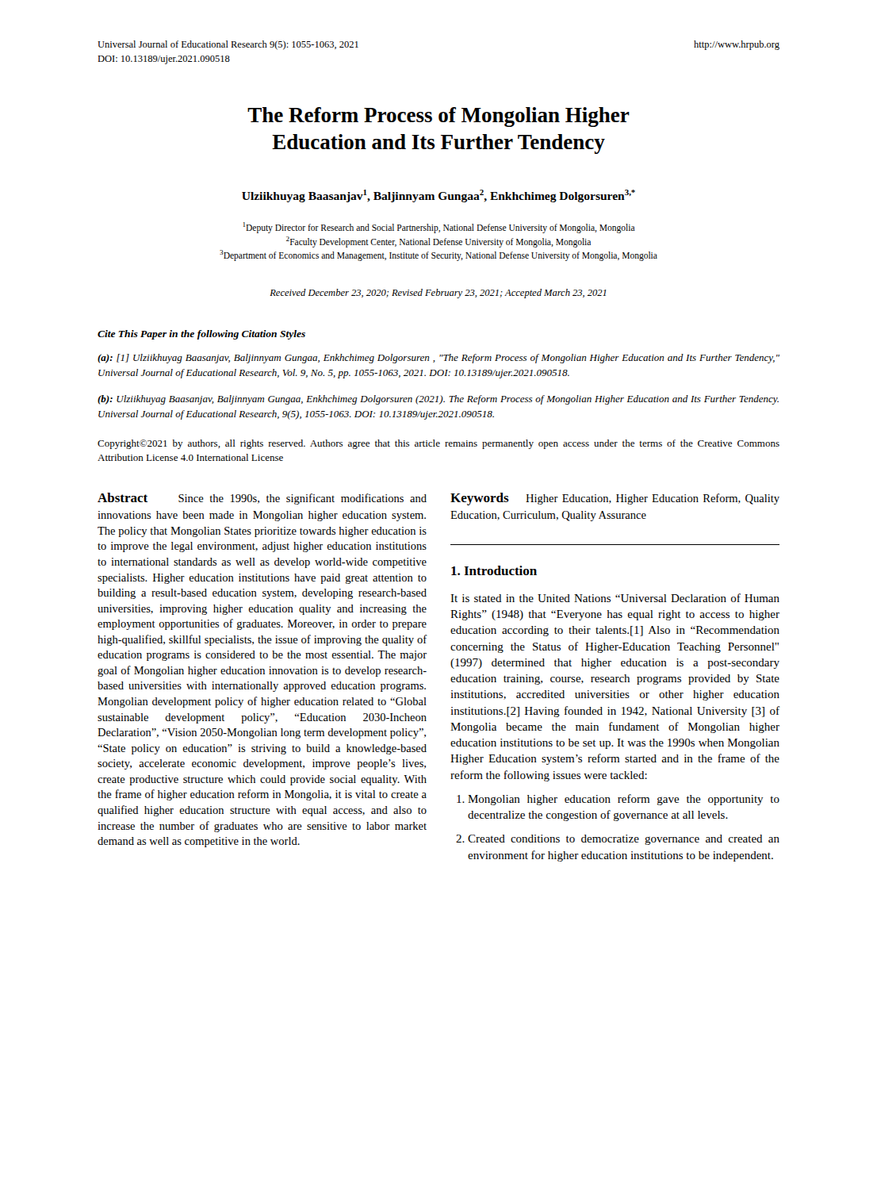Universal Journal of Educational Research 9(5): 1055-1063, 2021
DOI: 10.13189/ujer.2021.090518
http://www.hrpub.org
The Reform Process of Mongolian Higher
Education and Its Further Tendency
Ulziikhuyag Baasanjav1, Baljinnyam Gungaa2, Enkhchimeg Dolgorsuren3,*
1Deputy Director for Research and Social Partnership, National Defense University of Mongolia, Mongolia
2Faculty Development Center, National Defense University of Mongolia, Mongolia
3Department of Economics and Management, Institute of Security, National Defense University of Mongolia, Mongolia
Received December 23, 2020; Revised February 23, 2021; Accepted March 23, 2021
Cite This Paper in the following Citation Styles
(a): [1] Ulziikhuyag Baasanjav, Baljinnyam Gungaa, Enkhchimeg Dolgorsuren , "The Reform Process of Mongolian Higher Education and Its Further Tendency," Universal Journal of Educational Research, Vol. 9, No. 5, pp. 1055-1063, 2021. DOI: 10.13189/ujer.2021.090518.
(b): Ulziikhuyag Baasanjav, Baljinnyam Gungaa, Enkhchimeg Dolgorsuren (2021). The Reform Process of Mongolian Higher Education and Its Further Tendency. Universal Journal of Educational Research, 9(5), 1055-1063. DOI: 10.13189/ujer.2021.090518.
Copyright©2021 by authors, all rights reserved. Authors agree that this article remains permanently open access under the terms of the Creative Commons Attribution License 4.0 International License
Abstract Since the 1990s, the significant modifications and innovations have been made in Mongolian higher education system. The policy that Mongolian States prioritize towards higher education is to improve the legal environment, adjust higher education institutions to international standards as well as develop world-wide competitive specialists. Higher education institutions have paid great attention to building a result-based education system, developing research-based universities, improving higher education quality and increasing the employment opportunities of graduates. Moreover, in order to prepare high-qualified, skillful specialists, the issue of improving the quality of education programs is considered to be the most essential. The major goal of Mongolian higher education innovation is to develop research-based universities with internationally approved education programs. Mongolian development policy of higher education related to “Global sustainable development policy”, “Education 2030-Incheon Declaration”, “Vision 2050-Mongolian long term development policy”, “State policy on education” is striving to build a knowledge-based society, accelerate economic development, improve people’s lives, create productive structure which could provide social equality. With the frame of higher education reform in Mongolia, it is vital to create a qualified higher education structure with equal access, and also to increase the number of graduates who are sensitive to labor market demand as well as competitive in the world.
Keywords Higher Education, Higher Education Reform, Quality Education, Curriculum, Quality Assurance
1. Introduction
It is stated in the United Nations “Universal Declaration of Human Rights” (1948) that “Everyone has equal right to access to higher education according to their talents.[1] Also in “Recommendation concerning the Status of Higher-Education Teaching Personnel" (1997) determined that higher education is a post-secondary education training, course, research programs provided by State institutions, accredited universities or other higher education institutions.[2] Having founded in 1942, National University [3] of Mongolia became the main fundament of Mongolian higher education institutions to be set up. It was the 1990s when Mongolian Higher Education system’s reform started and in the frame of the reform the following issues were tackled:
Mongolian higher education reform gave the opportunity to decentralize the congestion of governance at all levels.
Created conditions to democratize governance and created an environment for higher education institutions to be independent.